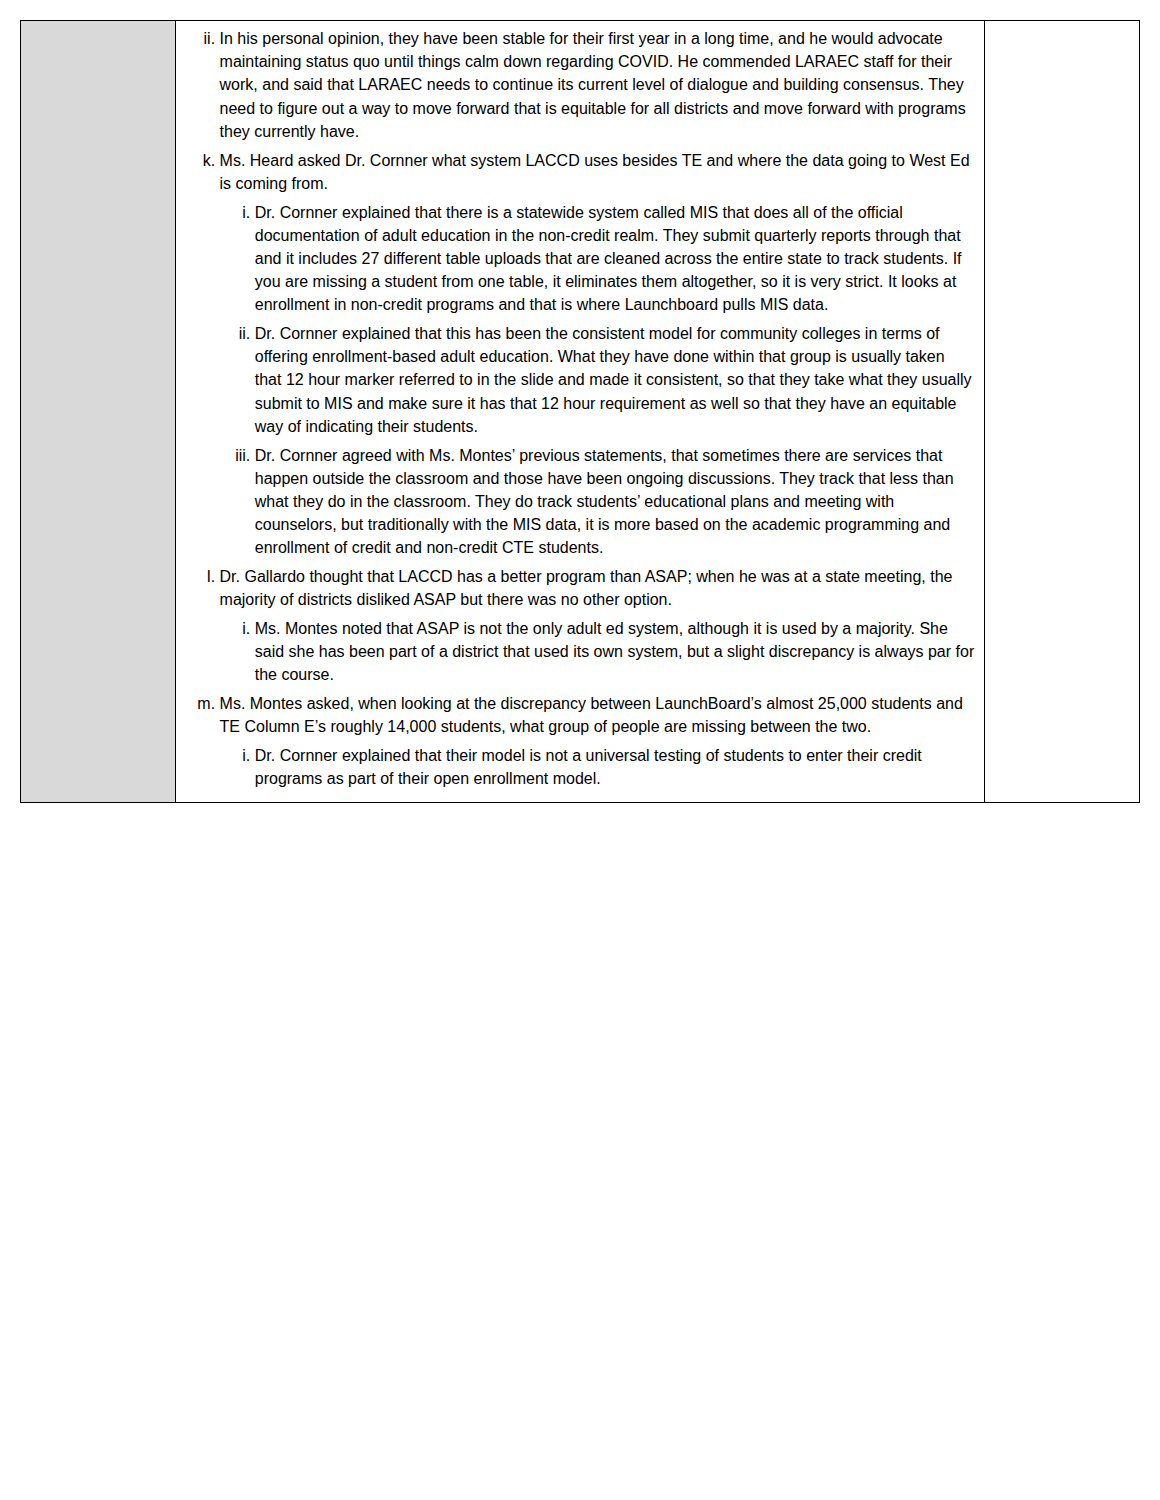| | In his personal opinion, they have been stable for their first year in a long time, and he would advocate maintaining status quo until things calm down regarding COVID. He commended LARAEC staff for their work, and said that LARAEC needs to continue its current level of dialogue and building consensus. They need to figure out a way to move forward that is equitable for all districts and move forward with programs they currently have. Ms. Heard asked Dr. Cornner what system LACCD uses besides TE and where the data going to West Ed is coming from. Dr. Cornner explained that there is a statewide system called MIS that does all of the official documentation of adult education in the non-credit realm. They submit quarterly reports through that and it includes 27 different table uploads that are cleaned across the entire state to track students. If you are missing a student from one table, it eliminates them altogether, so it is very strict. It looks at enrollment in non-credit programs and that is where Launchboard pulls MIS data. Dr. Cornner explained that this has been the consistent model for community colleges in terms of offering enrollment-based adult education. What they have done within that group is usually taken that 12 hour marker referred to in the slide and made it consistent, so that they take what they usually submit to MIS and make sure it has that 12 hour requirement as well so that they have an equitable way of indicating their students. Dr. Cornner agreed with Ms. Montes’ previous statements, that sometimes there are services that happen outside the classroom and those have been ongoing discussions. They track that less than what they do in the classroom. They do track students’ educational plans and meeting with counselors, but traditionally with the MIS data, it is more based on the academic programming and enrollment of credit and non-credit CTE students. Dr. Gallardo thought that LACCD has a better program than ASAP; when he was at a state meeting, the majority of districts disliked ASAP but there was no other option. Ms. Montes noted that ASAP is not the only adult ed system, although it is used by a majority. She said she has been part of a district that used its own system, but a slight discrepancy is always par for the course. Ms. Montes asked, when looking at the discrepancy between LaunchBoard’s almost 25,000 students and TE Column E’s roughly 14,000 students, what group of people are missing between the two. Dr. Cornner explained that their model is not a universal testing of students to enter their credit programs as part of their open enrollment model. | |